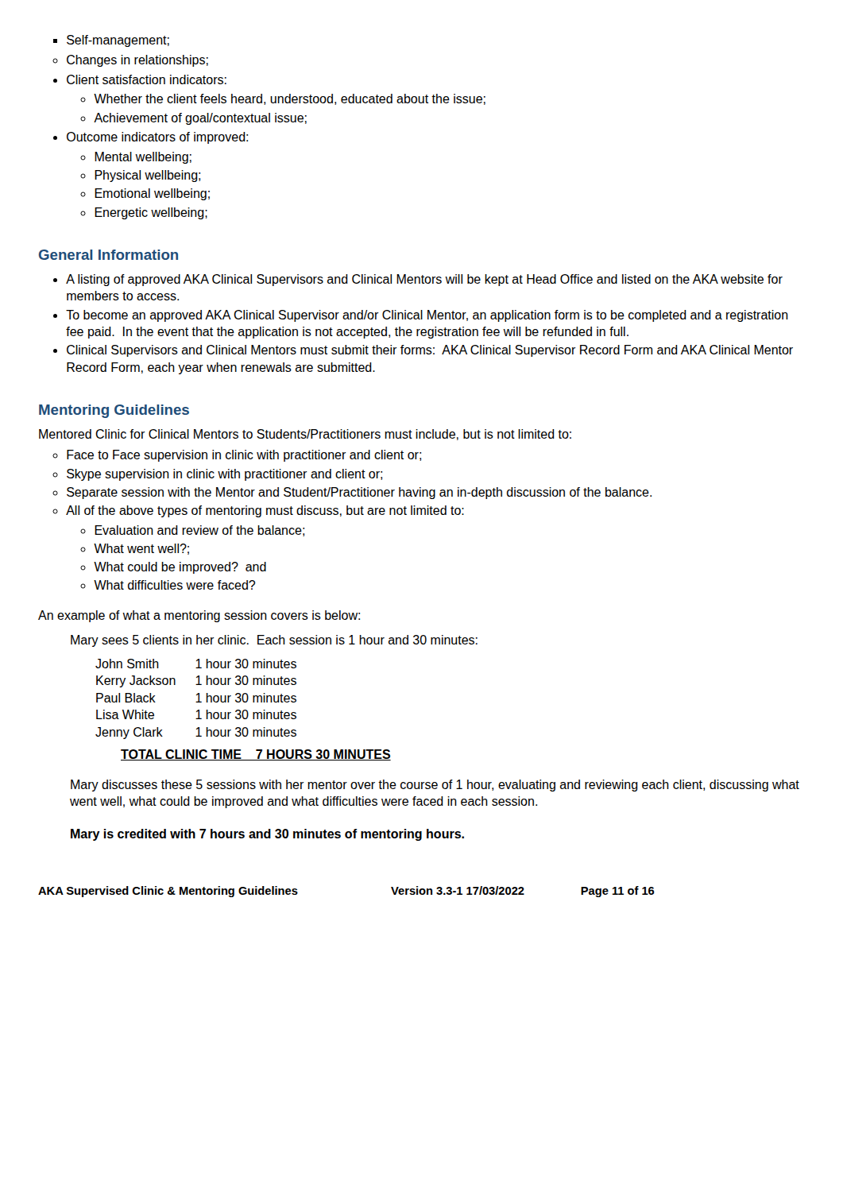Self-management;
Changes in relationships;
Client satisfaction indicators:
Whether the client feels heard, understood, educated about the issue;
Achievement of goal/contextual issue;
Outcome indicators of improved:
Mental wellbeing;
Physical wellbeing;
Emotional wellbeing;
Energetic wellbeing;
General Information
A listing of approved AKA Clinical Supervisors and Clinical Mentors will be kept at Head Office and listed on the AKA website for members to access.
To become an approved AKA Clinical Supervisor and/or Clinical Mentor, an application form is to be completed and a registration fee paid. In the event that the application is not accepted, the registration fee will be refunded in full.
Clinical Supervisors and Clinical Mentors must submit their forms: AKA Clinical Supervisor Record Form and AKA Clinical Mentor Record Form, each year when renewals are submitted.
Mentoring Guidelines
Mentored Clinic for Clinical Mentors to Students/Practitioners must include, but is not limited to:
Face to Face supervision in clinic with practitioner and client or;
Skype supervision in clinic with practitioner and client or;
Separate session with the Mentor and Student/Practitioner having an in-depth discussion of the balance.
All of the above types of mentoring must discuss, but are not limited to:
Evaluation and review of the balance;
What went well?;
What could be improved? and
What difficulties were faced?
An example of what a mentoring session covers is below:
Mary sees 5 clients in her clinic. Each session is 1 hour and 30 minutes:
| John Smith | 1 hour 30 minutes |
| Kerry Jackson | 1 hour 30 minutes |
| Paul Black | 1 hour 30 minutes |
| Lisa White | 1 hour 30 minutes |
| Jenny Clark | 1 hour 30 minutes |
TOTAL CLINIC TIME 7 HOURS 30 MINUTES
Mary discusses these 5 sessions with her mentor over the course of 1 hour, evaluating and reviewing each client, discussing what went well, what could be improved and what difficulties were faced in each session.
Mary is credited with 7 hours and 30 minutes of mentoring hours.
AKA Supervised Clinic & Mentoring Guidelines Version 3.3-1 17/03/2022 Page 11 of 16